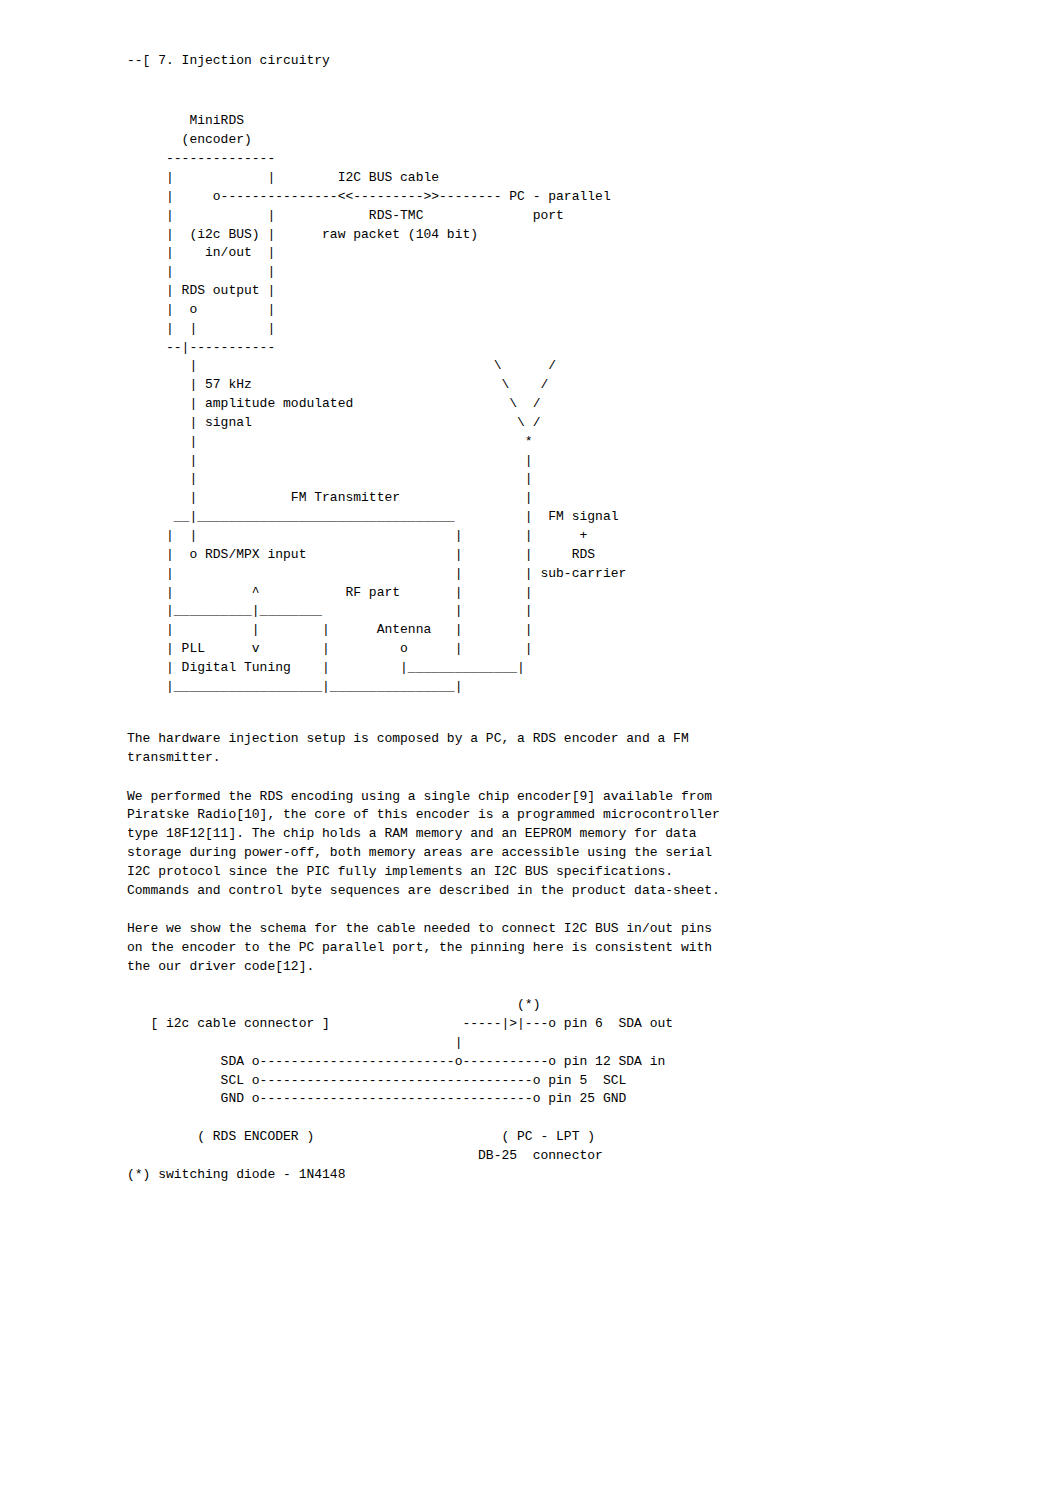--[ 7. Injection circuitry
        MiniRDS
       (encoder)
     --------------
     |            |        I2C BUS cable
     |     o---------------<<--------->>-------- PC - parallel
     |            |            RDS-TMC              port
     |  (i2c BUS) |      raw packet (104 bit)
     |    in/out  |
     |            |
     | RDS output |
     |  o         |
     |  |         |
     --|-----------
        |                                      \      /
        | 57 kHz                                \    /
        | amplitude modulated                    \  /
        | signal                                  \ /
        |                                          *
        |                                          |
        |                                          |
        |            FM Transmitter                |
      __|_________________________________         |  FM signal
     |  |                                 |        |      +
     |  o RDS/MPX input                   |        |     RDS
     |                                    |        | sub-carrier
     |          ^           RF part       |        |
     |__________|________                 |        |
     |          |        |      Antenna   |        |
     | PLL      v        |         o      |        |
     | Digital Tuning    |         |______________|
     |___________________|________________|
The hardware injection setup is composed by a PC, a RDS encoder and a FM transmitter.
We performed the RDS encoding using a single chip encoder[9] available from Piratske Radio[10], the core of this encoder is a programmed microcontroller type 18F12[11]. The chip holds a RAM memory and an EEPROM memory for data storage during power-off, both memory areas are accessible using the serial I2C protocol since the PIC fully implements an I2C BUS specifications. Commands and control byte sequences are described in the product data-sheet.
Here we show the schema for the cable needed to connect I2C BUS in/out pins on the encoder to the PC parallel port, the pinning here is consistent with the our driver code[12].
                                                  (*)
   [ i2c cable connector ]                 -----|>|---o pin 6  SDA out
                                          |
            SDA o-------------------------o-----------o pin 12 SDA in
            SCL o-----------------------------------o pin 5  SCL
            GND o-----------------------------------o pin 25 GND

         ( RDS ENCODER )                        ( PC - LPT )
                                             DB-25  connector
(*) switching diode - 1N4148